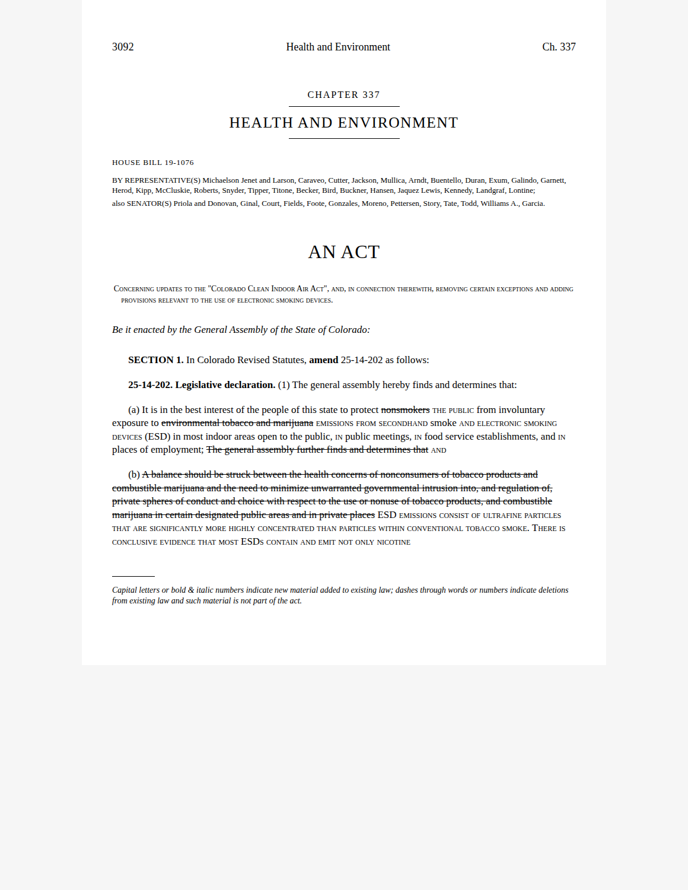3092 Health and Environment Ch. 337
CHAPTER 337
Health and Environment
House Bill 19-1076
BY REPRESENTATIVE(S) Michaelson Jenet and Larson, Caraveo, Cutter, Jackson, Mullica, Arndt, Buentello, Duran, Exum, Galindo, Garnett, Herod, Kipp, McCluskie, Roberts, Snyder, Tipper, Titone, Becker, Bird, Buckner, Hansen, Jaquez Lewis, Kennedy, Landgraf, Lontine;
also SENATOR(S) Priola and Donovan, Ginal, Court, Fields, Foote, Gonzales, Moreno, Pettersen, Story, Tate, Todd, Williams A., Garcia.
AN ACT
Concerning updates to the "Colorado Clean Indoor Air Act", and, in connection therewith, removing certain exceptions and adding provisions relevant to the use of electronic smoking devices.
Be it enacted by the General Assembly of the State of Colorado:
SECTION 1. In Colorado Revised Statutes, amend 25-14-202 as follows:
25-14-202. Legislative declaration. (1) The general assembly hereby finds and determines that:
(a) It is in the best interest of the people of this state to protect nonsmokers the public from involuntary exposure to environmental tobacco and marijuana emissions from secondhand smoke and electronic smoking devices (ESD) in most indoor areas open to the public, in public meetings, in food service establishments, and in places of employment; The general assembly further finds and determines that and
(b) A balance should be struck between the health concerns of nonconsumers of tobacco products and combustible marijuana and the need to minimize unwarranted governmental intrusion into, and regulation of, private spheres of conduct and choice with respect to the use or nonuse of tobacco products, and combustible marijuana in certain designated public areas and in private places ESD emissions consist of ultrafine particles that are significantly more highly concentrated than particles within conventional tobacco smoke. There is conclusive evidence that most ESDs contain and emit not only nicotine
Capital letters or bold & italic numbers indicate new material added to existing law; dashes through words or numbers indicate deletions from existing law and such material is not part of the act.